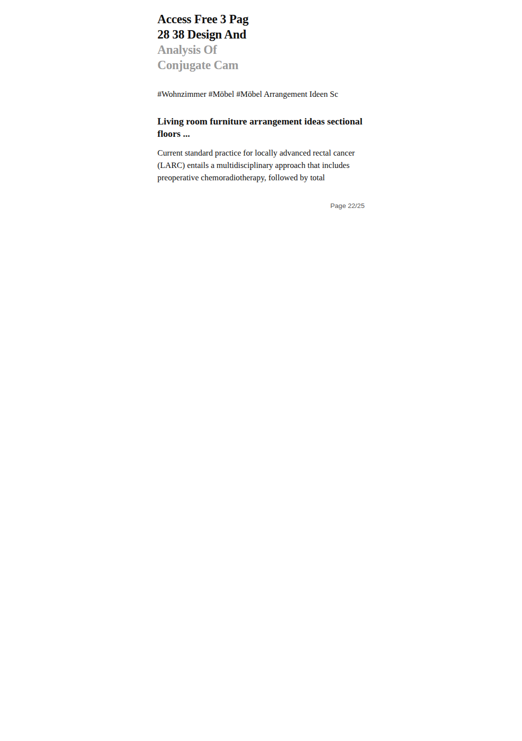Access Free 3 Pag
28 38 Design And
Analysis Of
Conjugate Cam
#Wohnzimmer #Möbel #Möbel Arrangement Ideen Sc
Living room furniture arrangement ideas sectional floors ...
Current standard practice for locally advanced rectal cancer (LARC) entails a multidisciplinary approach that includes preoperative chemoradiotherapy, followed by total
Page 22/25